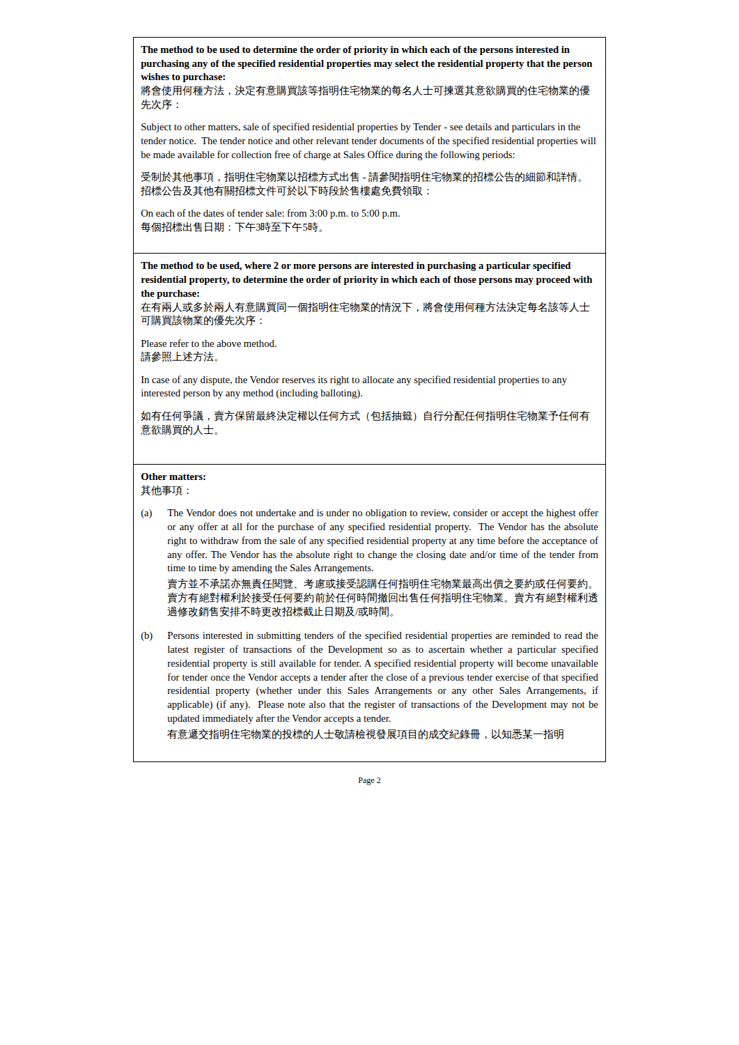The method to be used to determine the order of priority in which each of the persons interested in purchasing any of the specified residential properties may select the residential property that the person wishes to purchase:
將會使用何種方法，決定有意購買該等指明住宅物業的每名人士可揀選其意欲購買的住宅物業的優先次序：
Subject to other matters, sale of specified residential properties by Tender - see details and particulars in the tender notice. The tender notice and other relevant tender documents of the specified residential properties will be made available for collection free of charge at Sales Office during the following periods:
受制於其他事項，指明住宅物業以招標方式出售 - 請參閱指明住宅物業的招標公告的細節和詳情。招標公告及其他有關招標文件可於以下時段於售樓處免費領取：
On each of the dates of tender sale: from 3:00 p.m. to 5:00 p.m.
每個招標出售日期：下午3時至下午5時。
The method to be used, where 2 or more persons are interested in purchasing a particular specified residential property, to determine the order of priority in which each of those persons may proceed with the purchase:
在有兩人或多於兩人有意購買同一個指明住宅物業的情況下，將會使用何種方法決定每名該等人士可購買該物業的優先次序：
Please refer to the above method.
請參照上述方法。
In case of any dispute, the Vendor reserves its right to allocate any specified residential properties to any interested person by any method (including balloting).
如有任何爭議，賣方保留最終決定權以任何方式（包括抽籤）自行分配任何指明住宅物業予任何有意欲購買的人士。
Other matters:
其他事項：
(a) The Vendor does not undertake and is under no obligation to review, consider or accept the highest offer or any offer at all for the purchase of any specified residential property. The Vendor has the absolute right to withdraw from the sale of any specified residential property at any time before the acceptance of any offer. The Vendor has the absolute right to change the closing date and/or time of the tender from time to time by amending the Sales Arrangements. 賣方並不承諾亦無責任閱覽、考慮或接受認購任何指明住宅物業最高出價之要約或任何要約。賣方有絕對權利於接受任何要約前於任何時間撤回出售任何指明住宅物業。賣方有絕對權利透過修改銷售安排不時更改招標截止日期及/或時間。
(b) Persons interested in submitting tenders of the specified residential properties are reminded to read the latest register of transactions of the Development so as to ascertain whether a particular specified residential property is still available for tender. A specified residential property will become unavailable for tender once the Vendor accepts a tender after the close of a previous tender exercise of that specified residential property (whether under this Sales Arrangements or any other Sales Arrangements, if applicable) (if any). Please note also that the register of transactions of the Development may not be updated immediately after the Vendor accepts a tender. 有意遞交指明住宅物業的投標的人士敬請檢視發展項目的成交紀錄冊，以知悉某一指明
Page 2